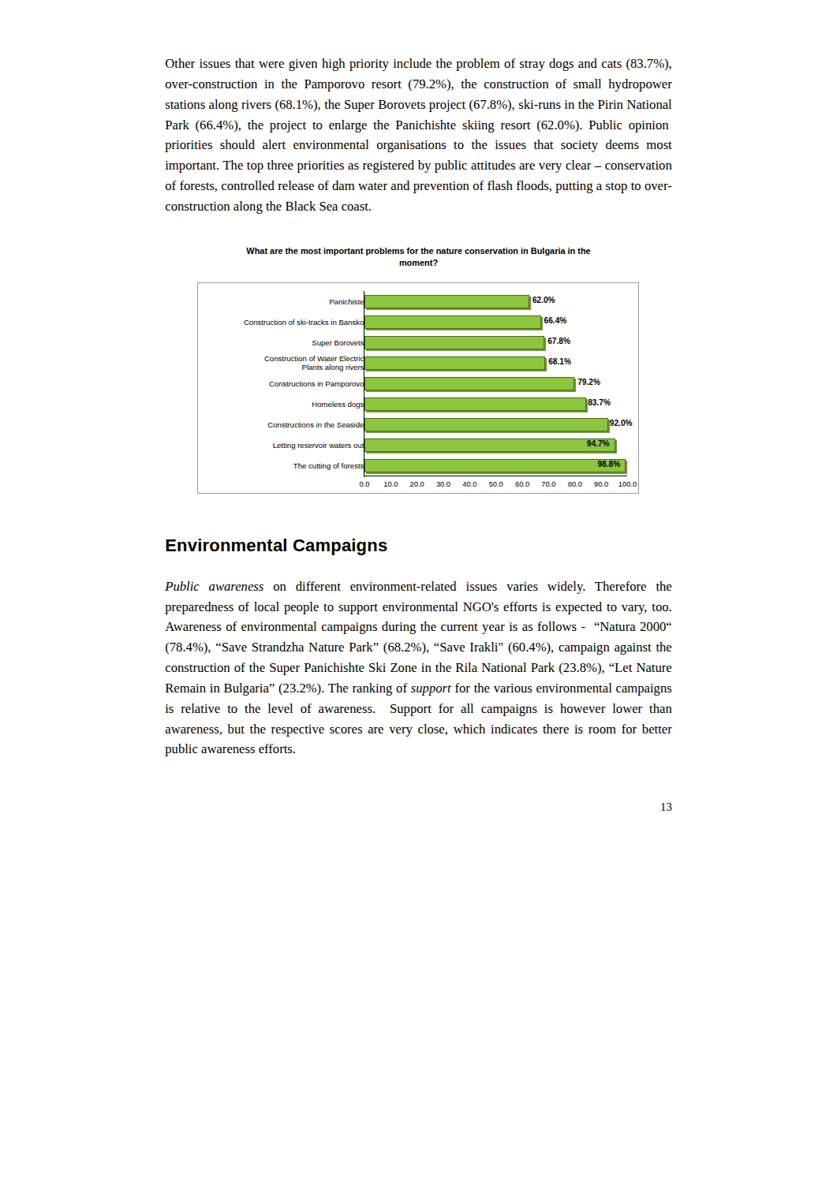Other issues that were given high priority include the problem of stray dogs and cats (83.7%), over-construction in the Pamporovo resort (79.2%), the construction of small hydropower stations along rivers (68.1%), the Super Borovets project (67.8%), ski-runs in the Pirin National Park (66.4%), the project to enlarge the Panichishte skiing resort (62.0%). Public opinion priorities should alert environmental organisations to the issues that society deems most important. The top three priorities as registered by public attitudes are very clear – conservation of forests, controlled release of dam water and prevention of flash floods, putting a stop to over-construction along the Black Sea coast.
What are the most important problems for the nature conservation in Bulgaria in the moment?
| Panichiste | 62.0% |
| Construction of ski-tracks in Bansko | 66.4% |
| Super Borovets | 67.8% |
| Construction of Water Electric Plants along rivers | 68.1% |
| Constructions in Pamporovo | 79.2% |
| Homeless dogs | 83.7% |
| Constructions in the Seaside | 92.0% |
| Letting reservoir waters out | 94.7% |
| The cutting of forests | 98.8% |
| | 0.0 10.0 20.0 30.0 40.0 50.0 60.0 70.0 80.0 90.0 100.0 |
Environmental Campaigns
Public awareness on different environment-related issues varies widely. Therefore the preparedness of local people to support environmental NGO's efforts is expected to vary, too. Awareness of environmental campaigns during the current year is as follows - “Natura 2000“ (78.4%), “Save Strandzha Nature Park” (68.2%), “Save Irakli" (60.4%), campaign against the construction of the Super Panichishte Ski Zone in the Rila National Park (23.8%), “Let Nature Remain in Bulgaria” (23.2%). The ranking of support for the various environmental campaigns is relative to the level of awareness. Support for all campaigns is however lower than awareness, but the respective scores are very close, which indicates there is room for better public awareness efforts.
13